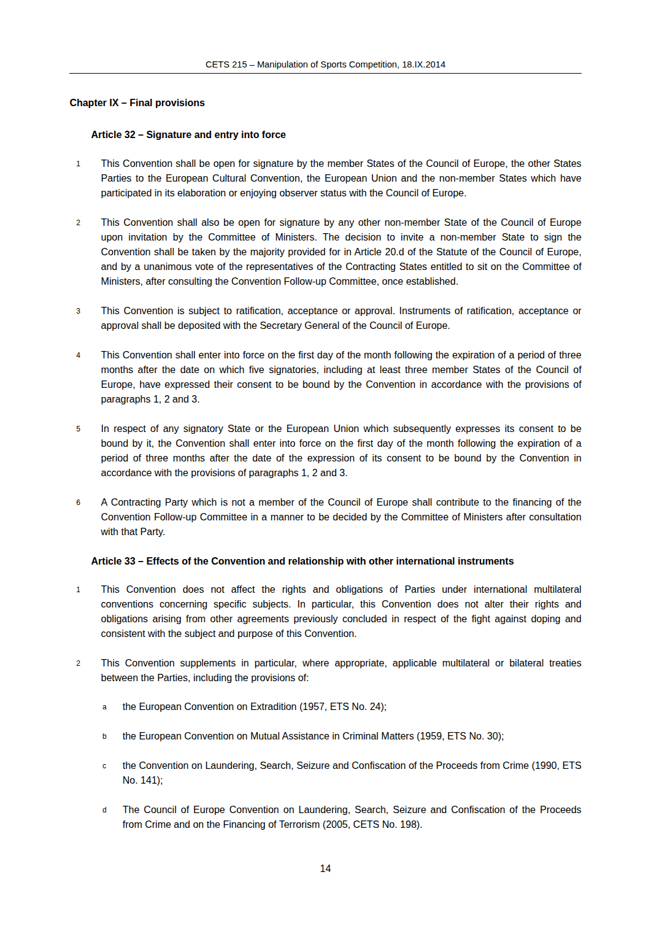CETS 215 – Manipulation of Sports Competition, 18.IX.2014
Chapter IX – Final provisions
Article 32 – Signature and entry into force
This Convention shall be open for signature by the member States of the Council of Europe, the other States Parties to the European Cultural Convention, the European Union and the non-member States which have participated in its elaboration or enjoying observer status with the Council of Europe.
This Convention shall also be open for signature by any other non-member State of the Council of Europe upon invitation by the Committee of Ministers. The decision to invite a non-member State to sign the Convention shall be taken by the majority provided for in Article 20.d of the Statute of the Council of Europe, and by a unanimous vote of the representatives of the Contracting States entitled to sit on the Committee of Ministers, after consulting the Convention Follow-up Committee, once established.
This Convention is subject to ratification, acceptance or approval. Instruments of ratification, acceptance or approval shall be deposited with the Secretary General of the Council of Europe.
This Convention shall enter into force on the first day of the month following the expiration of a period of three months after the date on which five signatories, including at least three member States of the Council of Europe, have expressed their consent to be bound by the Convention in accordance with the provisions of paragraphs 1, 2 and 3.
In respect of any signatory State or the European Union which subsequently expresses its consent to be bound by it, the Convention shall enter into force on the first day of the month following the expiration of a period of three months after the date of the expression of its consent to be bound by the Convention in accordance with the provisions of paragraphs 1, 2 and 3.
A Contracting Party which is not a member of the Council of Europe shall contribute to the financing of the Convention Follow-up Committee in a manner to be decided by the Committee of Ministers after consultation with that Party.
Article 33 – Effects of the Convention and relationship with other international instruments
This Convention does not affect the rights and obligations of Parties under international multilateral conventions concerning specific subjects. In particular, this Convention does not alter their rights and obligations arising from other agreements previously concluded in respect of the fight against doping and consistent with the subject and purpose of this Convention.
This Convention supplements in particular, where appropriate, applicable multilateral or bilateral treaties between the Parties, including the provisions of:
the European Convention on Extradition (1957, ETS No. 24);
the European Convention on Mutual Assistance in Criminal Matters (1959, ETS No. 30);
the Convention on Laundering, Search, Seizure and Confiscation of the Proceeds from Crime (1990, ETS No. 141);
The Council of Europe Convention on Laundering, Search, Seizure and Confiscation of the Proceeds from Crime and on the Financing of Terrorism (2005, CETS No. 198).
14